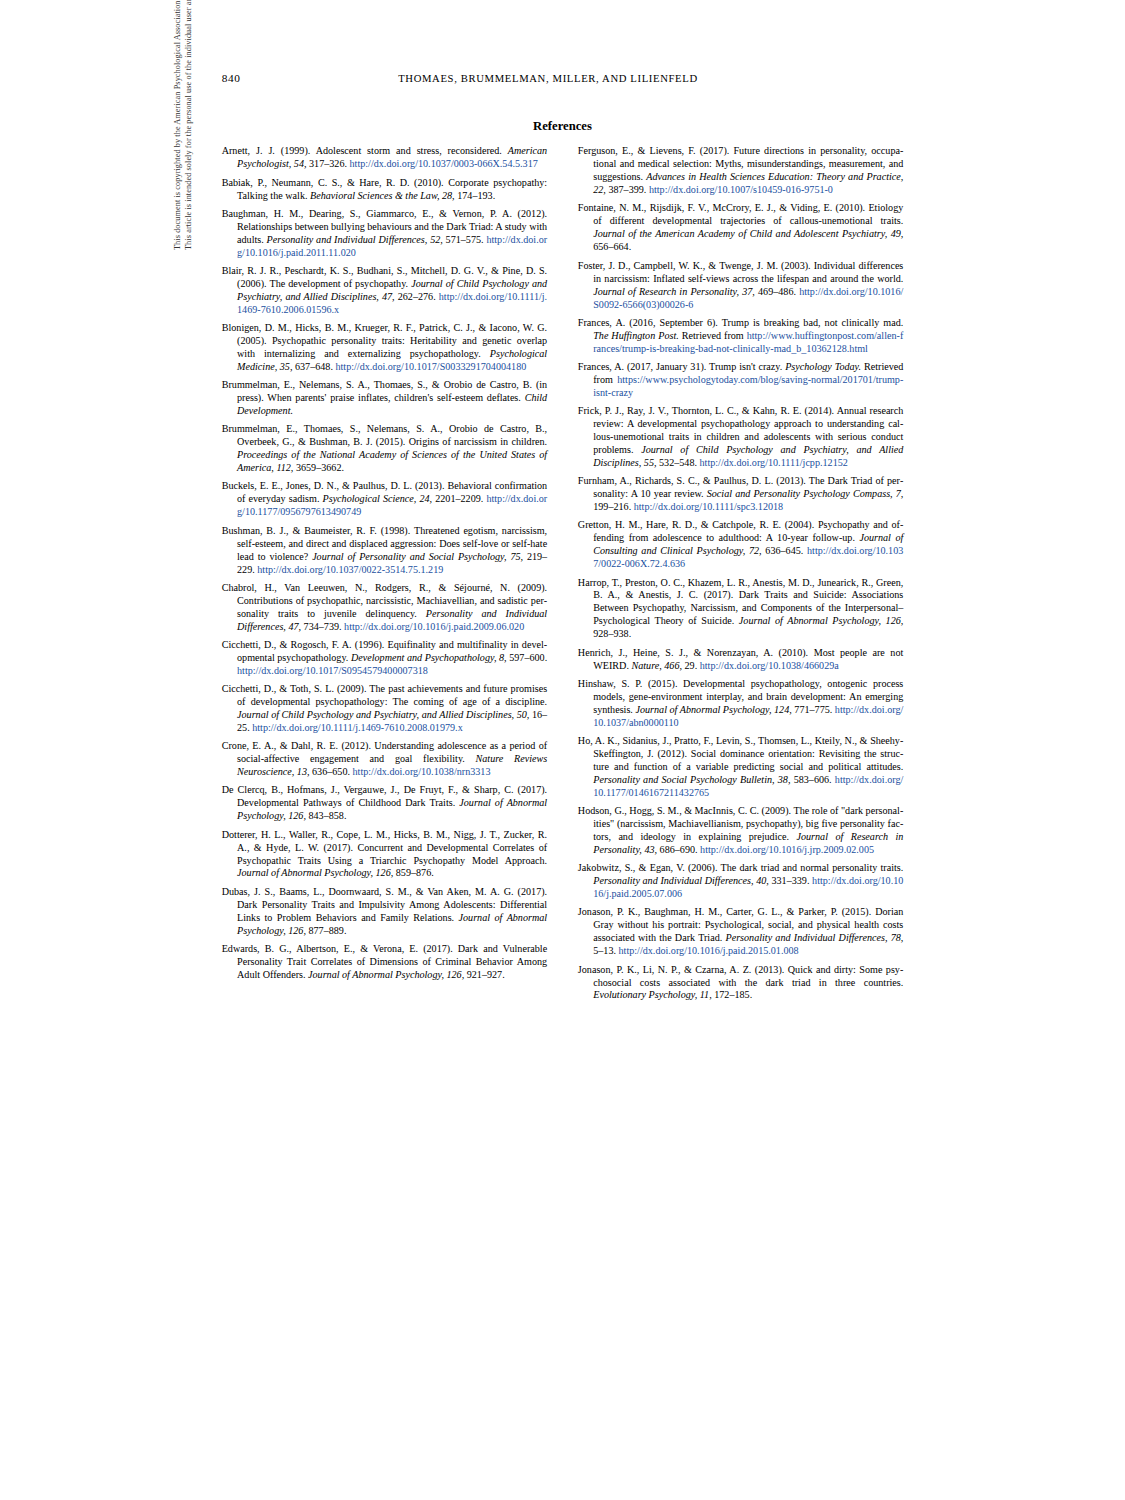This document is copyrighted by the American Psychological Association or one of its allied publishers.
This article is intended solely for the personal use of the individual user and is not to be disseminated broadly.
840 THOMAES, BRUMMELMAN, MILLER, AND LILIENFELD
References
Arnett, J. J. (1999). Adolescent storm and stress, reconsidered. American Psychologist, 54, 317–326. http://dx.doi.org/10.1037/0003-066X.54.5.317
Babiak, P., Neumann, C. S., & Hare, R. D. (2010). Corporate psychopathy: Talking the walk. Behavioral Sciences & the Law, 28, 174–193.
Baughman, H. M., Dearing, S., Giammarco, E., & Vernon, P. A. (2012). Relationships between bullying behaviours and the Dark Triad: A study with adults. Personality and Individual Differences, 52, 571–575. http://dx.doi.org/10.1016/j.paid.2011.11.020
Blair, R. J. R., Peschardt, K. S., Budhani, S., Mitchell, D. G. V., & Pine, D. S. (2006). The development of psychopathy. Journal of Child Psychology and Psychiatry, and Allied Disciplines, 47, 262–276. http://dx.doi.org/10.1111/j.1469-7610.2006.01596.x
Blonigen, D. M., Hicks, B. M., Krueger, R. F., Patrick, C. J., & Iacono, W. G. (2005). Psychopathic personality traits: Heritability and genetic overlap with internalizing and externalizing psychopathology. Psychological Medicine, 35, 637–648. http://dx.doi.org/10.1017/S0033291704004180
Brummelman, E., Nelemans, S. A., Thomaes, S., & Orobio de Castro, B. (in press). When parents' praise inflates, children's self-esteem deflates. Child Development.
Brummelman, E., Thomaes, S., Nelemans, S. A., Orobio de Castro, B., Overbeek, G., & Bushman, B. J. (2015). Origins of narcissism in children. Proceedings of the National Academy of Sciences of the United States of America, 112, 3659–3662.
Buckels, E. E., Jones, D. N., & Paulhus, D. L. (2013). Behavioral confirmation of everyday sadism. Psychological Science, 24, 2201–2209. http://dx.doi.org/10.1177/0956797613490749
Bushman, B. J., & Baumeister, R. F. (1998). Threatened egotism, narcissism, self-esteem, and direct and displaced aggression: Does self-love or self-hate lead to violence? Journal of Personality and Social Psychology, 75, 219–229. http://dx.doi.org/10.1037/0022-3514.75.1.219
Chabrol, H., Van Leeuwen, N., Rodgers, R., & Séjourné, N. (2009). Contributions of psychopathic, narcissistic, Machiavellian, and sadistic personality traits to juvenile delinquency. Personality and Individual Differences, 47, 734–739. http://dx.doi.org/10.1016/j.paid.2009.06.020
Cicchetti, D., & Rogosch, F. A. (1996). Equifinality and multifinality in developmental psychopathology. Development and Psychopathology, 8, 597–600. http://dx.doi.org/10.1017/S0954579400007318
Cicchetti, D., & Toth, S. L. (2009). The past achievements and future promises of developmental psychopathology: The coming of age of a discipline. Journal of Child Psychology and Psychiatry, and Allied Disciplines, 50, 16–25. http://dx.doi.org/10.1111/j.1469-7610.2008.01979.x
Crone, E. A., & Dahl, R. E. (2012). Understanding adolescence as a period of social-affective engagement and goal flexibility. Nature Reviews Neuroscience, 13, 636–650. http://dx.doi.org/10.1038/nrn3313
De Clercq, B., Hofmans, J., Vergauwe, J., De Fruyt, F., & Sharp, C. (2017). Developmental Pathways of Childhood Dark Traits. Journal of Abnormal Psychology, 126, 843–858.
Dotterer, H. L., Waller, R., Cope, L. M., Hicks, B. M., Nigg, J. T., Zucker, R. A., & Hyde, L. W. (2017). Concurrent and Developmental Correlates of Psychopathic Traits Using a Triarchic Psychopathy Model Approach. Journal of Abnormal Psychology, 126, 859–876.
Dubas, J. S., Baams, L., Doornwaard, S. M., & Van Aken, M. A. G. (2017). Dark Personality Traits and Impulsivity Among Adolescents: Differential Links to Problem Behaviors and Family Relations. Journal of Abnormal Psychology, 126, 877–889.
Edwards, B. G., Albertson, E., & Verona, E. (2017). Dark and Vulnerable Personality Trait Correlates of Dimensions of Criminal Behavior Among Adult Offenders. Journal of Abnormal Psychology, 126, 921–927.
Ferguson, E., & Lievens, F. (2017). Future directions in personality, occupational and medical selection: Myths, misunderstandings, measurement, and suggestions. Advances in Health Sciences Education: Theory and Practice, 22, 387–399. http://dx.doi.org/10.1007/s10459-016-9751-0
Fontaine, N. M., Rijsdijk, F. V., McCrory, E. J., & Viding, E. (2010). Etiology of different developmental trajectories of callous-unemotional traits. Journal of the American Academy of Child and Adolescent Psychiatry, 49, 656–664.
Foster, J. D., Campbell, W. K., & Twenge, J. M. (2003). Individual differences in narcissism: Inflated self-views across the lifespan and around the world. Journal of Research in Personality, 37, 469–486. http://dx.doi.org/10.1016/S0092-6566(03)00026-6
Frances, A. (2016, September 6). Trump is breaking bad, not clinically mad. The Huffington Post. Retrieved from http://www.huffingtonpost.com/allen-frances/trump-is-breaking-bad-not-clinically-mad_b_10362128.html
Frances, A. (2017, January 31). Trump isn't crazy. Psychology Today. Retrieved from https://www.psychologytoday.com/blog/saving-normal/201701/trump-isnt-crazy
Frick, P. J., Ray, J. V., Thornton, L. C., & Kahn, R. E. (2014). Annual research review: A developmental psychopathology approach to understanding callous-unemotional traits in children and adolescents with serious conduct problems. Journal of Child Psychology and Psychiatry, and Allied Disciplines, 55, 532–548. http://dx.doi.org/10.1111/jcpp.12152
Furnham, A., Richards, S. C., & Paulhus, D. L. (2013). The Dark Triad of personality: A 10 year review. Social and Personality Psychology Compass, 7, 199–216. http://dx.doi.org/10.1111/spc3.12018
Gretton, H. M., Hare, R. D., & Catchpole, R. E. (2004). Psychopathy and offending from adolescence to adulthood: A 10-year follow-up. Journal of Consulting and Clinical Psychology, 72, 636–645. http://dx.doi.org/10.1037/0022-006X.72.4.636
Harrop, T., Preston, O. C., Khazem, L. R., Anestis, M. D., Junearick, R., Green, B. A., & Anestis, J. C. (2017). Dark Traits and Suicide: Associations Between Psychopathy, Narcissism, and Components of the Interpersonal–Psychological Theory of Suicide. Journal of Abnormal Psychology, 126, 928–938.
Henrich, J., Heine, S. J., & Norenzayan, A. (2010). Most people are not WEIRD. Nature, 466, 29. http://dx.doi.org/10.1038/466029a
Hinshaw, S. P. (2015). Developmental psychopathology, ontogenic process models, gene-environment interplay, and brain development: An emerging synthesis. Journal of Abnormal Psychology, 124, 771–775. http://dx.doi.org/10.1037/abn0000110
Ho, A. K., Sidanius, J., Pratto, F., Levin, S., Thomsen, L., Kteily, N., & Sheehy-Skeffington, J. (2012). Social dominance orientation: Revisiting the structure and function of a variable predicting social and political attitudes. Personality and Social Psychology Bulletin, 38, 583–606. http://dx.doi.org/10.1177/0146167211432765
Hodson, G., Hogg, S. M., & MacInnis, C. C. (2009). The role of "dark personalities" (narcissism, Machiavellianism, psychopathy), big five personality factors, and ideology in explaining prejudice. Journal of Research in Personality, 43, 686–690. http://dx.doi.org/10.1016/j.jrp.2009.02.005
Jakobwitz, S., & Egan, V. (2006). The dark triad and normal personality traits. Personality and Individual Differences, 40, 331–339. http://dx.doi.org/10.1016/j.paid.2005.07.006
Jonason, P. K., Baughman, H. M., Carter, G. L., & Parker, P. (2015). Dorian Gray without his portrait: Psychological, social, and physical health costs associated with the Dark Triad. Personality and Individual Differences, 78, 5–13. http://dx.doi.org/10.1016/j.paid.2015.01.008
Jonason, P. K., Li, N. P., & Czarna, A. Z. (2013). Quick and dirty: Some psychosocial costs associated with the dark triad in three countries. Evolutionary Psychology, 11, 172–185.